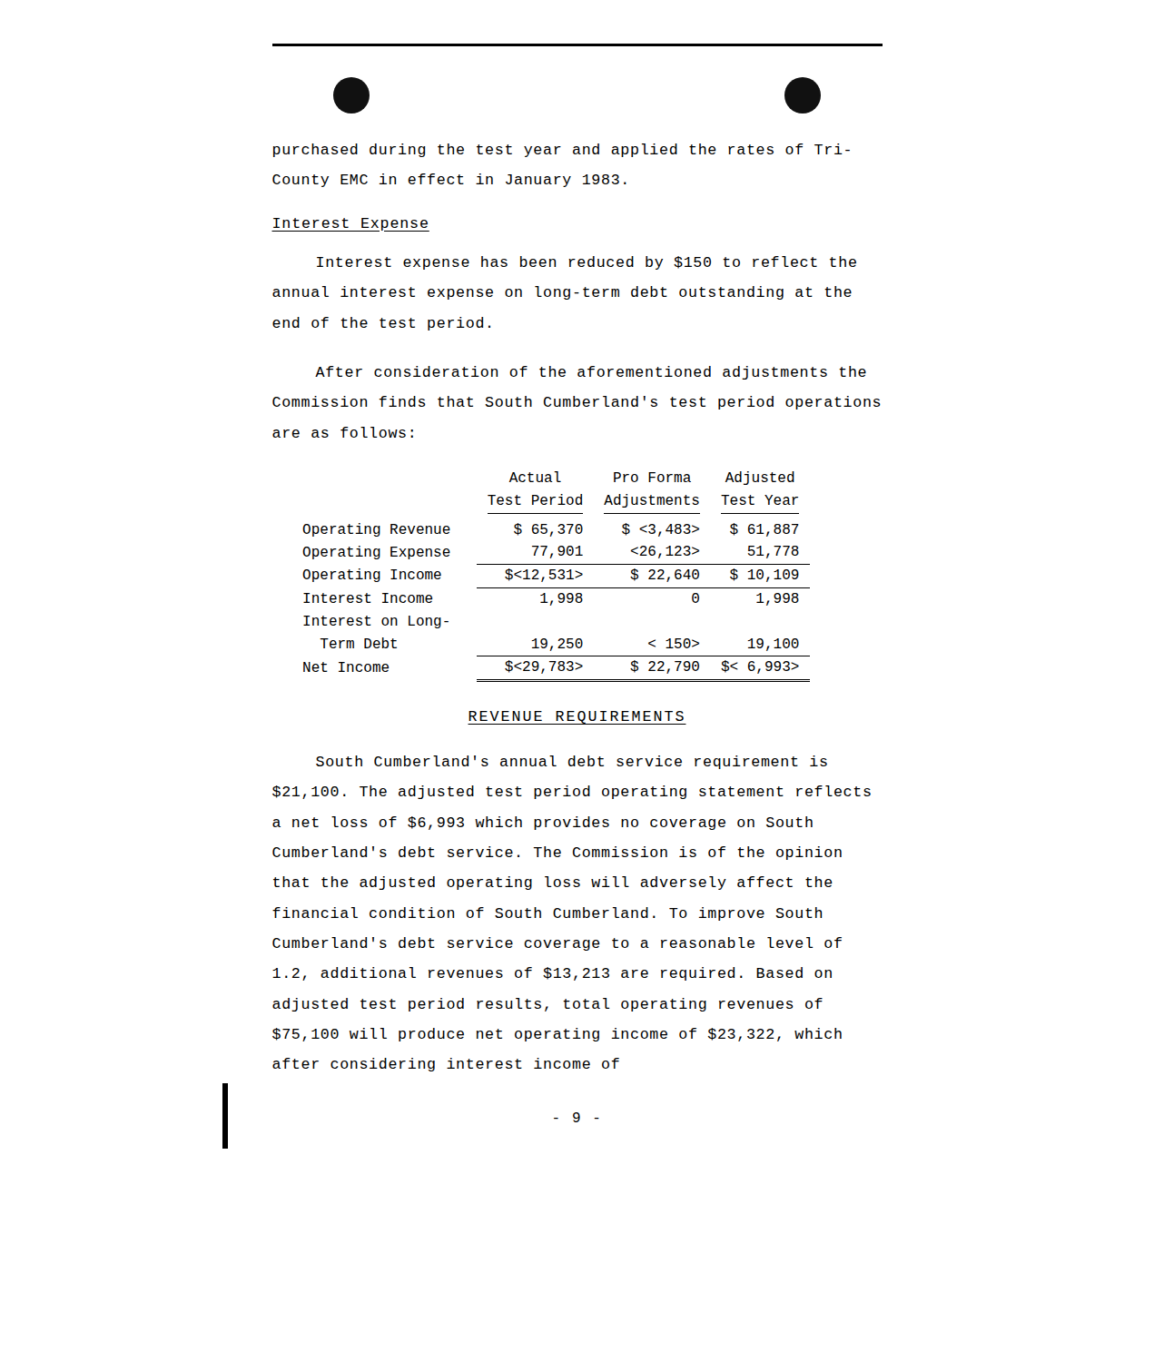purchased during the test year and applied the rates of Tri-County EMC in effect in January 1983.
Interest Expense
Interest expense has been reduced by $150 to reflect the annual interest expense on long-term debt outstanding at the end of the test period.
After consideration of the aforementioned adjustments the Commission finds that South Cumberland's test period operations are as follows:
| | Actual Test Period | Pro Forma Adjustments | Adjusted Test Year |
| --- | --- | --- | --- |
| Operating Revenue | $ 65,370 | $ <3,483> | $ 61,887 |
| Operating Expense | 77,901 | <26,123> | 51,778 |
| Operating Income | $<12,531> | $ 22,640 | $ 10,109 |
| Interest Income | 1,998 | 0 | 1,998 |
| Interest on Long- | | | |
| Term Debt | 19,250 | < 150> | 19,100 |
| Net Income | $<29,783> | $ 22,790 | $< 6,993> |
REVENUE REQUIREMENTS
South Cumberland's annual debt service requirement is $21,100. The adjusted test period operating statement reflects a net loss of $6,993 which provides no coverage on South Cumberland's debt service. The Commission is of the opinion that the adjusted operating loss will adversely affect the financial condition of South Cumberland. To improve South Cumberland's debt service coverage to a reasonable level of 1.2, additional revenues of $13,213 are required. Based on adjusted test period results, total operating revenues of $75,100 will produce net operating income of $23,322, which after considering interest income of
- 9 -